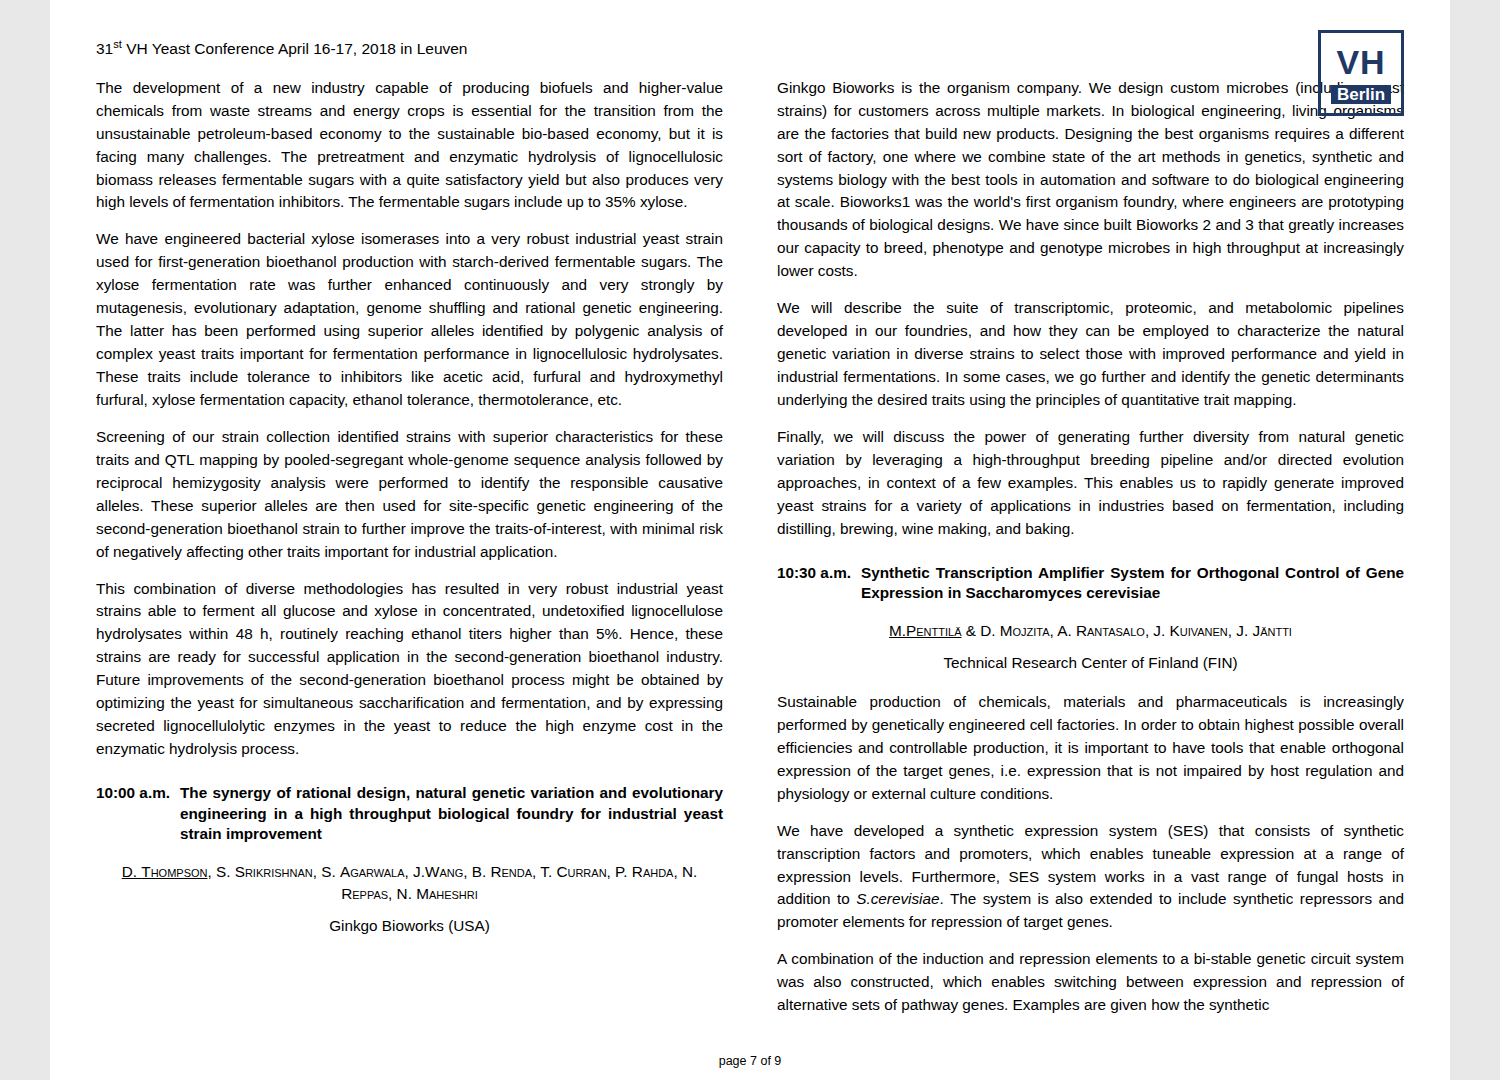31st VH Yeast Conference April 16-17, 2018 in Leuven
VH
Berlin
The development of a new industry capable of producing biofuels and higher-value chemicals from waste streams and energy crops is essential for the transition from the unsustainable petroleum-based economy to the sustainable bio-based economy, but it is facing many challenges. The pretreatment and enzymatic hydrolysis of lignocellulosic biomass releases fermentable sugars with a quite satisfactory yield but also produces very high levels of fermentation inhibitors. The fermentable sugars include up to 35% xylose.
We have engineered bacterial xylose isomerases into a very robust industrial yeast strain used for first-generation bioethanol production with starch-derived fermentable sugars. The xylose fermentation rate was further enhanced continuously and very strongly by mutagenesis, evolutionary adaptation, genome shuffling and rational genetic engineering. The latter has been performed using superior alleles identified by polygenic analysis of complex yeast traits important for fermentation performance in lignocellulosic hydrolysates. These traits include tolerance to inhibitors like acetic acid, furfural and hydroxymethyl furfural, xylose fermentation capacity, ethanol tolerance, thermotolerance, etc.
Screening of our strain collection identified strains with superior characteristics for these traits and QTL mapping by pooled-segregant whole-genome sequence analysis followed by reciprocal hemizygosity analysis were performed to identify the responsible causative alleles. These superior alleles are then used for site-specific genetic engineering of the second-generation bioethanol strain to further improve the traits-of-interest, with minimal risk of negatively affecting other traits important for industrial application.
This combination of diverse methodologies has resulted in very robust industrial yeast strains able to ferment all glucose and xylose in concentrated, undetoxified lignocellulose hydrolysates within 48 h, routinely reaching ethanol titers higher than 5%. Hence, these strains are ready for successful application in the second-generation bioethanol industry. Future improvements of the second-generation bioethanol process might be obtained by optimizing the yeast for simultaneous saccharification and fermentation, and by expressing secreted lignocellulolytic enzymes in the yeast to reduce the high enzyme cost in the enzymatic hydrolysis process.
10:00 a.m. The synergy of rational design, natural genetic variation and evolutionary engineering in a high throughput biological foundry for industrial yeast strain improvement
D. Thompson, S. Srikrishnan, S. Agarwala, J.Wang, B. Renda, T. Curran, P. Rahda, N. Reppas, N. Maheshri
Ginkgo Bioworks (USA)
Ginkgo Bioworks is the organism company. We design custom microbes (including yeast strains) for customers across multiple markets. In biological engineering, living organisms are the factories that build new products. Designing the best organisms requires a different sort of factory, one where we combine state of the art methods in genetics, synthetic and systems biology with the best tools in automation and software to do biological engineering at scale. Bioworks1 was the world's first organism foundry, where engineers are prototyping thousands of biological designs. We have since built Bioworks 2 and 3 that greatly increases our capacity to breed, phenotype and genotype microbes in high throughput at increasingly lower costs.
We will describe the suite of transcriptomic, proteomic, and metabolomic pipelines developed in our foundries, and how they can be employed to characterize the natural genetic variation in diverse strains to select those with improved performance and yield in industrial fermentations. In some cases, we go further and identify the genetic determinants underlying the desired traits using the principles of quantitative trait mapping.
Finally, we will discuss the power of generating further diversity from natural genetic variation by leveraging a high-throughput breeding pipeline and/or directed evolution approaches, in context of a few examples. This enables us to rapidly generate improved yeast strains for a variety of applications in industries based on fermentation, including distilling, brewing, wine making, and baking.
10:30 a.m. Synthetic Transcription Amplifier System for Orthogonal Control of Gene Expression in Saccharomyces cerevisiae
M.Penttilä & D. Mojzita, A. Rantasalo, J. Kuivanen, J. Jäntti
Technical Research Center of Finland (FIN)
Sustainable production of chemicals, materials and pharmaceuticals is increasingly performed by genetically engineered cell factories. In order to obtain highest possible overall efficiencies and controllable production, it is important to have tools that enable orthogonal expression of the target genes, i.e. expression that is not impaired by host regulation and physiology or external culture conditions.
We have developed a synthetic expression system (SES) that consists of synthetic transcription factors and promoters, which enables tuneable expression at a range of expression levels. Furthermore, SES system works in a vast range of fungal hosts in addition to S.cerevisiae. The system is also extended to include synthetic repressors and promoter elements for repression of target genes.
A combination of the induction and repression elements to a bi-stable genetic circuit system was also constructed, which enables switching between expression and repression of alternative sets of pathway genes. Examples are given how the synthetic
page 7 of 9